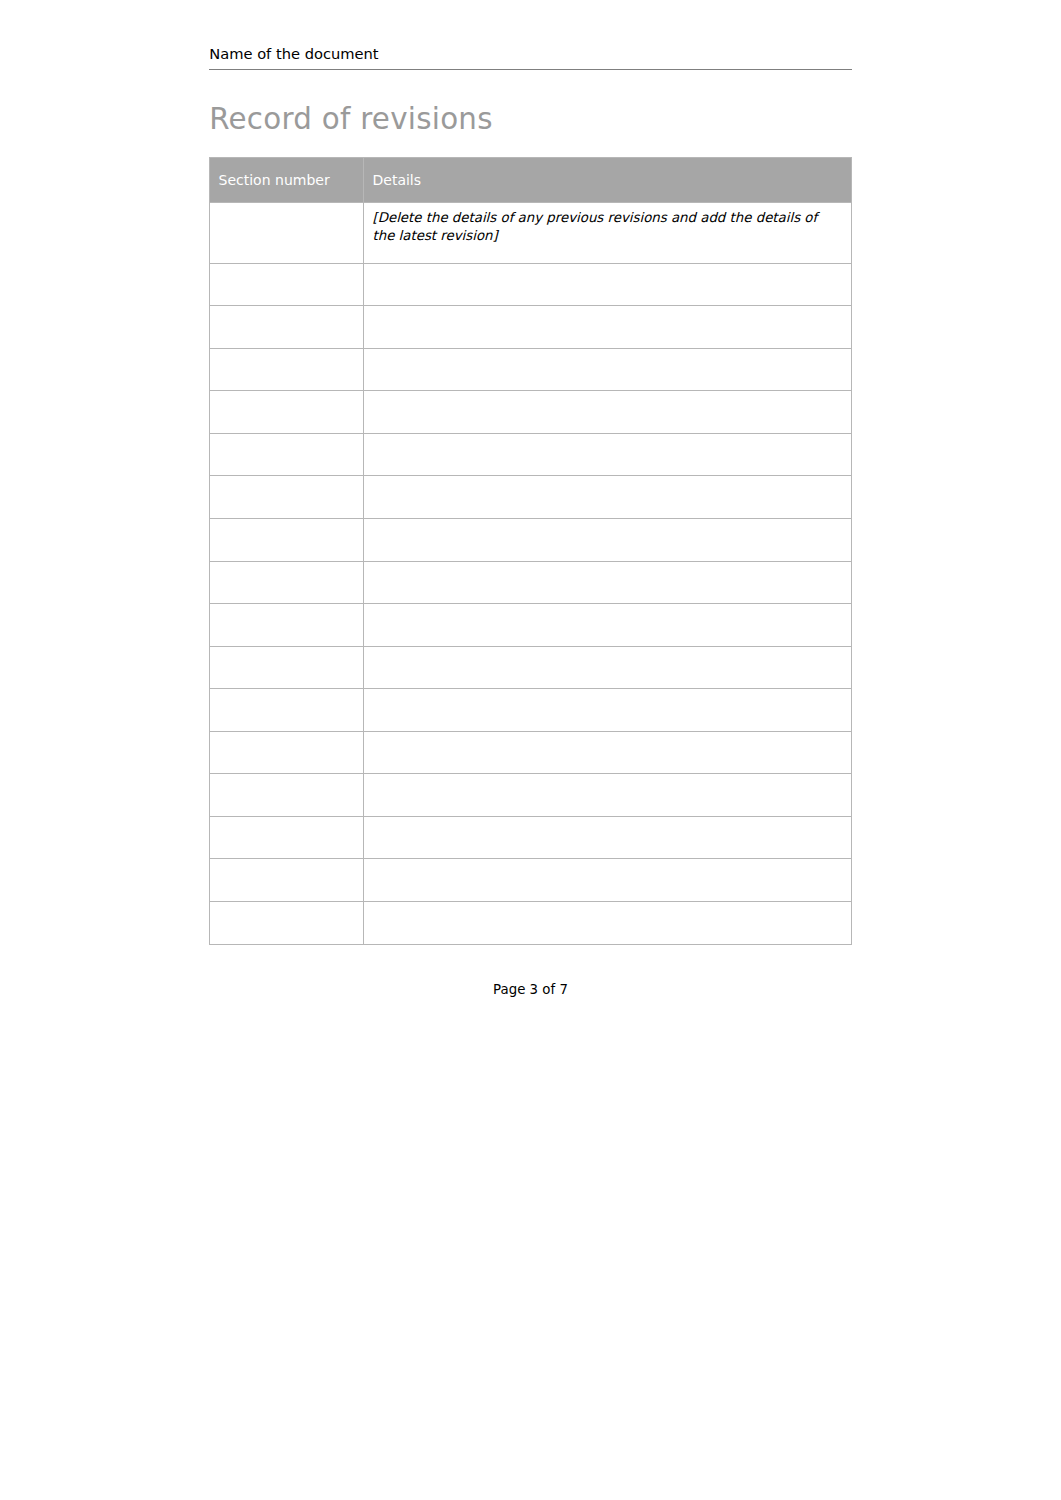Name of the document
Record of revisions
| Section number | Details |
| --- | --- |
| | [Delete the details of any previous revisions and add the details of the latest revision] |
Page 3 of 7